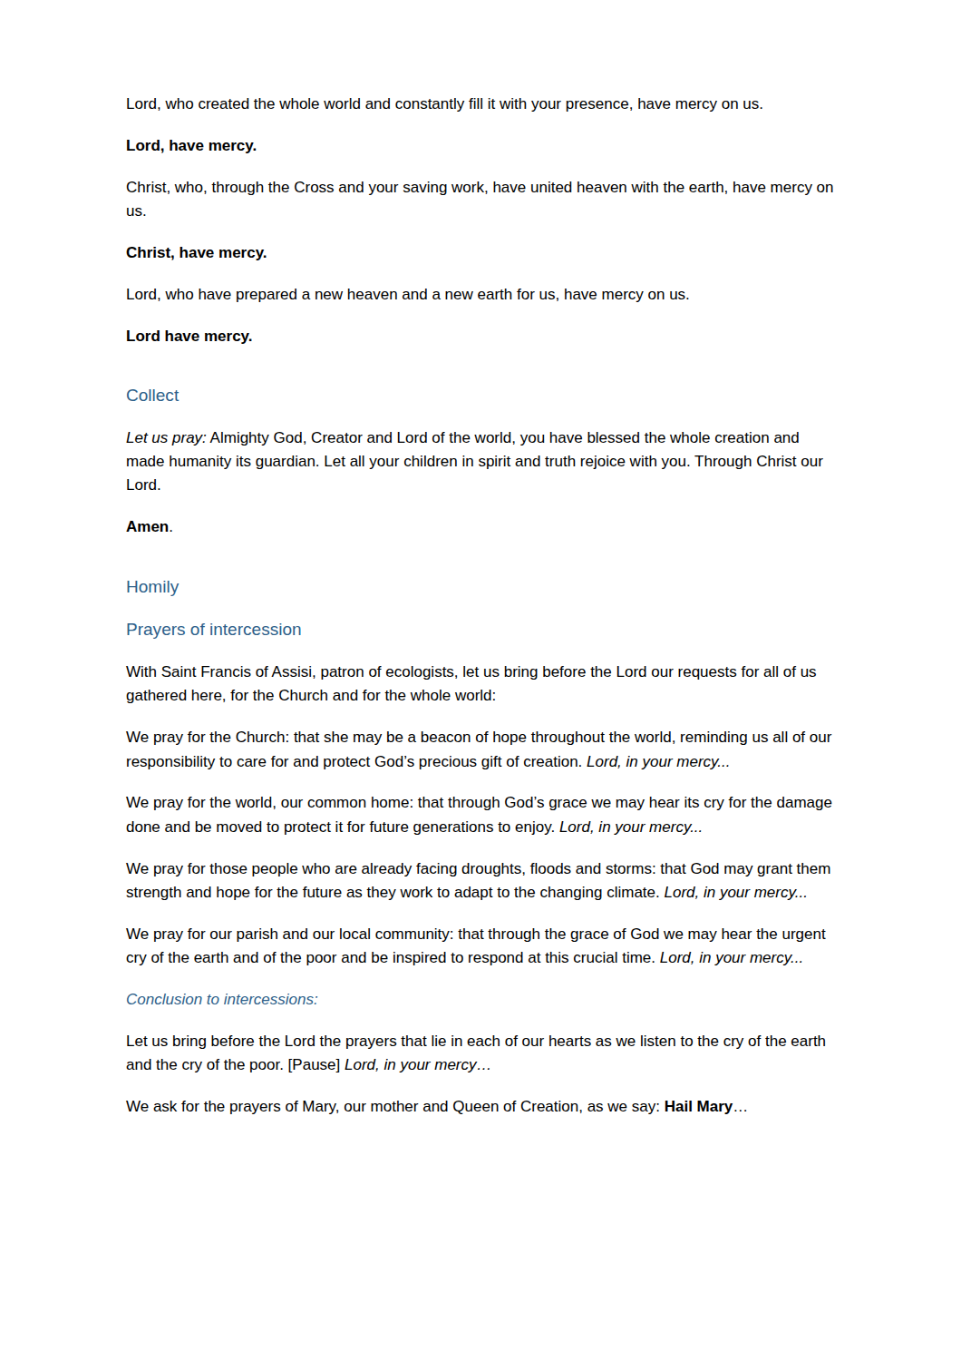Lord, who created the whole world and constantly fill it with your presence, have mercy on us.
Lord, have mercy.
Christ, who, through the Cross and your saving work, have united heaven with the earth, have mercy on us.
Christ, have mercy.
Lord, who have prepared a new heaven and a new earth for us, have mercy on us.
Lord have mercy.
Collect
Let us pray: Almighty God, Creator and Lord of the world, you have blessed the whole creation and made humanity its guardian. Let all your children in spirit and truth rejoice with you. Through Christ our Lord.
Amen.
Homily
Prayers of intercession
With Saint Francis of Assisi, patron of ecologists, let us bring before the Lord our requests for all of us gathered here, for the Church and for the whole world:
We pray for the Church: that she may be a beacon of hope throughout the world, reminding us all of our responsibility to care for and protect God’s precious gift of creation. Lord, in your mercy...
We pray for the world, our common home: that through God’s grace we may hear its cry for the damage done and be moved to protect it for future generations to enjoy. Lord, in your mercy...
We pray for those people who are already facing droughts, floods and storms: that God may grant them strength and hope for the future as they work to adapt to the changing climate. Lord, in your mercy...
We pray for our parish and our local community: that through the grace of God we may hear the urgent cry of the earth and of the poor and be inspired to respond at this crucial time. Lord, in your mercy...
Conclusion to intercessions:
Let us bring before the Lord the prayers that lie in each of our hearts as we listen to the cry of the earth and the cry of the poor. [Pause] Lord, in your mercy…
We ask for the prayers of Mary, our mother and Queen of Creation, as we say: Hail Mary…